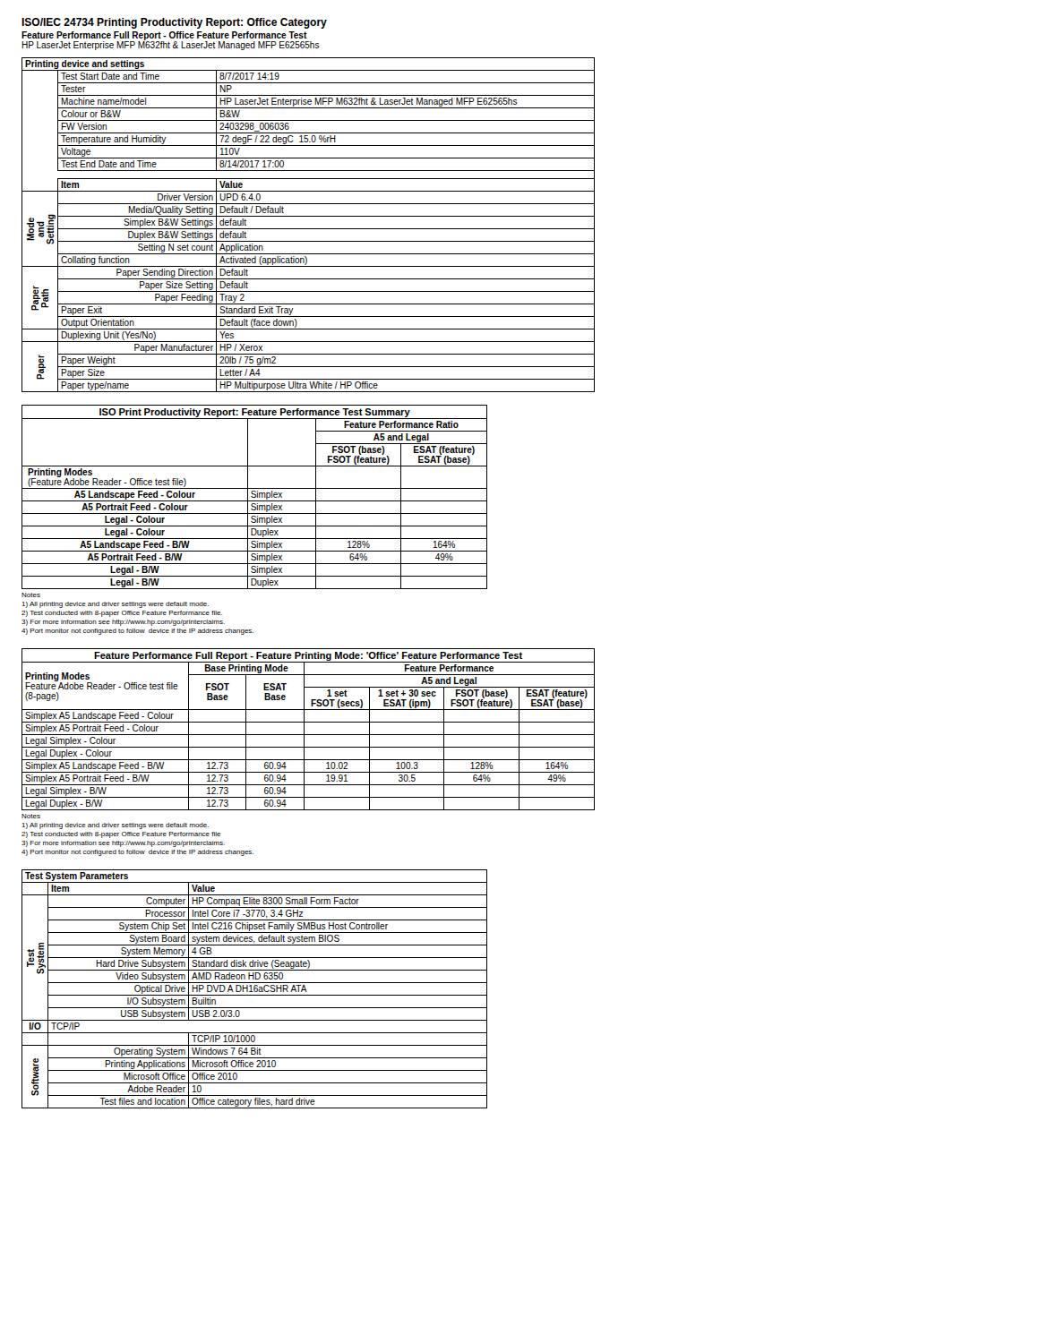ISO/IEC 24734 Printing Productivity Report: Office Category
Feature Performance Full Report - Office Feature Performance Test
HP LaserJet Enterprise MFP M632fht & LaserJet Managed MFP E62565hs
| Printing device and settings |
| | Test Start Date and Time | 8/7/2017 14:19 |
| | Tester | NP |
| | Machine name/model | HP LaserJet Enterprise MFP M632fht & LaserJet Managed MFP E62565hs |
| | Colour or B&W | B&W |
| | FW Version | 2403298_006036 |
| | Temperature and Humidity | 72 degF / 22 degC 15.0 %rH |
| | Voltage | 110V |
| | Test End Date and Time | 8/14/2017 17:00 |
| | Item | Value |
| Mode and Setting | Driver Version | UPD 6.4.0 |
| Media/Quality Setting | Default / Default |
| Simplex B&W Settings | default |
| Duplex B&W Settings | default |
| Setting N set count | Application |
| Collating function | Activated (application) |
| Paper Path | Paper Sending Direction | Default |
| Paper Size Setting | Default |
| Paper Feeding | Tray 2 |
| Paper Exit | Standard Exit Tray |
| Output Orientation | Default (face down) |
| | Duplexing Unit (Yes/No) | Yes |
| Paper | Paper Manufacturer | HP / Xerox |
| Paper Weight | 20lb / 75 g/m2 |
| Paper Size | Letter / A4 |
| Paper type/name | HP Multipurpose Ultra White / HP Office |
| ISO Print Productivity Report: Feature Performance Test Summary |
| | | Feature Performance Ratio |
| A5 and Legal |
| FSOT (base) FSOT (feature) | ESAT (feature) ESAT (base) |
| Printing Modes (Feature Adobe Reader - Office test file) | | | |
| A5 Landscape Feed - Colour | Simplex | | |
| A5 Portrait Feed - Colour | Simplex | | |
| Legal - Colour | Simplex | | |
| Legal - Colour | Duplex | | |
| A5 Landscape Feed - B/W | Simplex | 128% | 164% |
| A5 Portrait Feed - B/W | Simplex | 64% | 49% |
| Legal - B/W | Simplex | | |
| Legal - B/W | Duplex | | |
Notes
1) All printing device and driver settings were default mode.
2) Test conducted with 8-paper Office Feature Performance file.
3) For more information see http://www.hp.com/go/printerclaims.
4) Port monitor not configured to follow device if the IP address changes.
| Feature Performance Full Report - Feature Printing Mode: 'Office' Feature Performance Test |
| Printing Modes Feature Adobe Reader - Office test file (8-page) | Base Printing Mode | Feature Performance |
| FSOT Base | ESAT Base | A5 and Legal |
| 1 set FSOT (secs) | 1 set + 30 sec ESAT (ipm) | FSOT (base) FSOT (feature) | ESAT (feature) ESAT (base) |
| Simplex A5 Landscape Feed - Colour | | | | | | |
| Simplex A5 Portrait Feed - Colour | | | | | | |
| Legal Simplex - Colour | | | | | | |
| Legal Duplex - Colour | | | | | | |
| Simplex A5 Landscape Feed - B/W | 12.73 | 60.94 | 10.02 | 100.3 | 128% | 164% |
| Simplex A5 Portrait Feed - B/W | 12.73 | 60.94 | 19.91 | 30.5 | 64% | 49% |
| Legal Simplex - B/W | 12.73 | 60.94 | | | | |
| Legal Duplex - B/W | 12.73 | 60.94 | | | | |
Notes
1) All printing device and driver settings were default mode.
2) Test conducted with 8-paper Office Feature Performance file
3) For more information see http://www.hp.com/go/printerclaims.
4) Port monitor not configured to follow device if the IP address changes.
| Test System Parameters |
| | Item | Value |
| Test System | Computer | HP Compaq Elite 8300 Small Form Factor |
| Processor | Intel Core i7 -3770, 3.4 GHz |
| System Chip Set | Intel C216 Chipset Family SMBus Host Controller |
| System Board | system devices, default system BIOS |
| System Memory | 4 GB |
| Hard Drive Subsystem | Standard disk drive (Seagate) |
| Video Subsystem | AMD Radeon HD 6350 |
| Optical Drive | HP DVD A DH16aCSHR ATA |
| I/O Subsystem | Builtin |
| USB Subsystem | USB 2.0/3.0 |
| I/O | TCP/IP |
| | | TCP/IP 10/1000 |
| Software | Operating System | Windows 7 64 Bit |
| Printing Applications | Microsoft Office 2010 |
| Microsoft Office | Office 2010 |
| Adobe Reader | 10 |
| Test files and location | Office category files, hard drive |